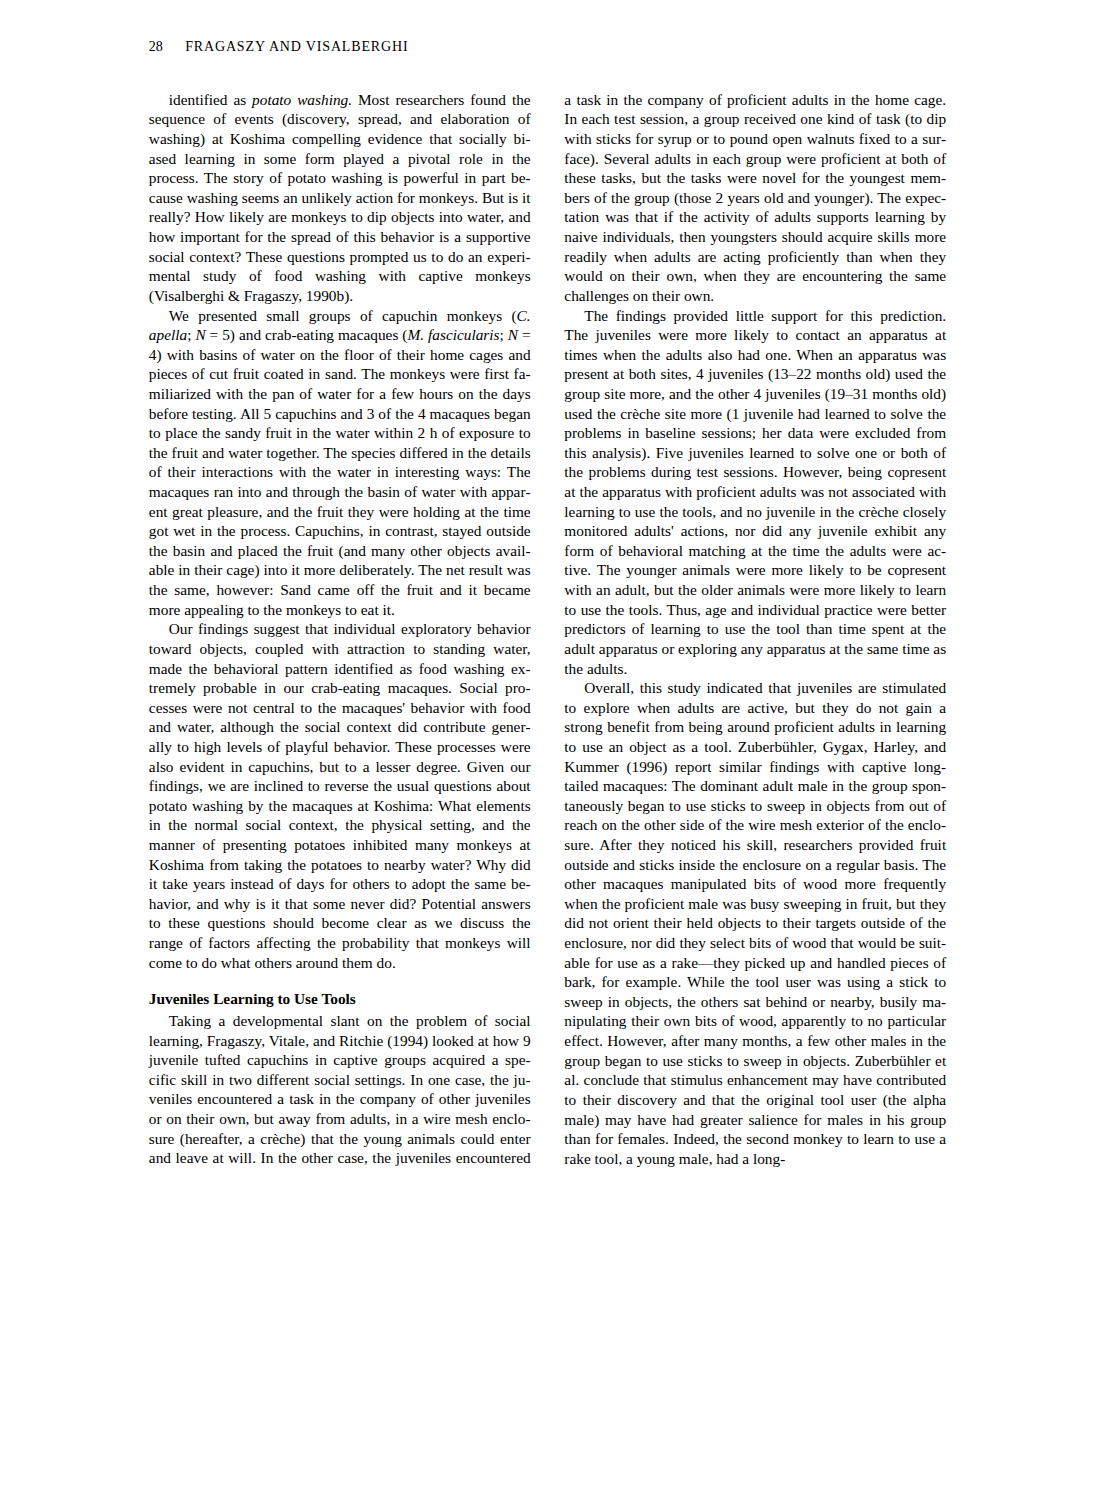28 FRAGASZY AND VISALBERGHI
identified as potato washing. Most researchers found the sequence of events (discovery, spread, and elaboration of washing) at Koshima compelling evidence that socially biased learning in some form played a pivotal role in the process. The story of potato washing is powerful in part because washing seems an unlikely action for monkeys. But is it really? How likely are monkeys to dip objects into water, and how important for the spread of this behavior is a supportive social context? These questions prompted us to do an experimental study of food washing with captive monkeys (Visalberghi & Fragaszy, 1990b).
We presented small groups of capuchin monkeys (C. apella; N = 5) and crab-eating macaques (M. fascicularis; N = 4) with basins of water on the floor of their home cages and pieces of cut fruit coated in sand. The monkeys were first familiarized with the pan of water for a few hours on the days before testing. All 5 capuchins and 3 of the 4 macaques began to place the sandy fruit in the water within 2 h of exposure to the fruit and water together. The species differed in the details of their interactions with the water in interesting ways: The macaques ran into and through the basin of water with apparent great pleasure, and the fruit they were holding at the time got wet in the process. Capuchins, in contrast, stayed outside the basin and placed the fruit (and many other objects available in their cage) into it more deliberately. The net result was the same, however: Sand came off the fruit and it became more appealing to the monkeys to eat it.
Our findings suggest that individual exploratory behavior toward objects, coupled with attraction to standing water, made the behavioral pattern identified as food washing extremely probable in our crab-eating macaques. Social processes were not central to the macaques' behavior with food and water, although the social context did contribute generally to high levels of playful behavior. These processes were also evident in capuchins, but to a lesser degree. Given our findings, we are inclined to reverse the usual questions about potato washing by the macaques at Koshima: What elements in the normal social context, the physical setting, and the manner of presenting potatoes inhibited many monkeys at Koshima from taking the potatoes to nearby water? Why did it take years instead of days for others to adopt the same behavior, and why is it that some never did? Potential answers to these questions should become clear as we discuss the range of factors affecting the probability that monkeys will come to do what others around them do.
Juveniles Learning to Use Tools
Taking a developmental slant on the problem of social learning, Fragaszy, Vitale, and Ritchie (1994) looked at how 9 juvenile tufted capuchins in captive groups acquired a specific skill in two different social settings. In one case, the juveniles encountered a task in the company of other juveniles or on their own, but away from adults, in a wire mesh enclosure (hereafter, a crèche) that the young animals could enter and leave at will. In the other case, the juveniles encountered a task in the company of proficient adults in the home cage. In each test session, a group received one kind of task (to dip with sticks for syrup or to pound open walnuts fixed to a surface). Several adults in each group were proficient at both of these tasks, but the tasks were novel for the youngest members of the group (those 2 years old and younger). The expectation was that if the activity of adults supports learning by naive individuals, then youngsters should acquire skills more readily when adults are acting proficiently than when they would on their own, when they are encountering the same challenges on their own.
The findings provided little support for this prediction. The juveniles were more likely to contact an apparatus at times when the adults also had one. When an apparatus was present at both sites, 4 juveniles (13–22 months old) used the group site more, and the other 4 juveniles (19–31 months old) used the crèche site more (1 juvenile had learned to solve the problems in baseline sessions; her data were excluded from this analysis). Five juveniles learned to solve one or both of the problems during test sessions. However, being copresent at the apparatus with proficient adults was not associated with learning to use the tools, and no juvenile in the crèche closely monitored adults' actions, nor did any juvenile exhibit any form of behavioral matching at the time the adults were active. The younger animals were more likely to be copresent with an adult, but the older animals were more likely to learn to use the tools. Thus, age and individual practice were better predictors of learning to use the tool than time spent at the adult apparatus or exploring any apparatus at the same time as the adults.
Overall, this study indicated that juveniles are stimulated to explore when adults are active, but they do not gain a strong benefit from being around proficient adults in learning to use an object as a tool. Zuberbühler, Gygax, Harley, and Kummer (1996) report similar findings with captive long-tailed macaques: The dominant adult male in the group spontaneously began to use sticks to sweep in objects from out of reach on the other side of the wire mesh exterior of the enclosure. After they noticed his skill, researchers provided fruit outside and sticks inside the enclosure on a regular basis. The other macaques manipulated bits of wood more frequently when the proficient male was busy sweeping in fruit, but they did not orient their held objects to their targets outside of the enclosure, nor did they select bits of wood that would be suitable for use as a rake—they picked up and handled pieces of bark, for example. While the tool user was using a stick to sweep in objects, the others sat behind or nearby, busily manipulating their own bits of wood, apparently to no particular effect. However, after many months, a few other males in the group began to use sticks to sweep in objects. Zuberbühler et al. conclude that stimulus enhancement may have contributed to their discovery and that the original tool user (the alpha male) may have had greater salience for males in his group than for females. Indeed, the second monkey to learn to use a rake tool, a young male, had a long-